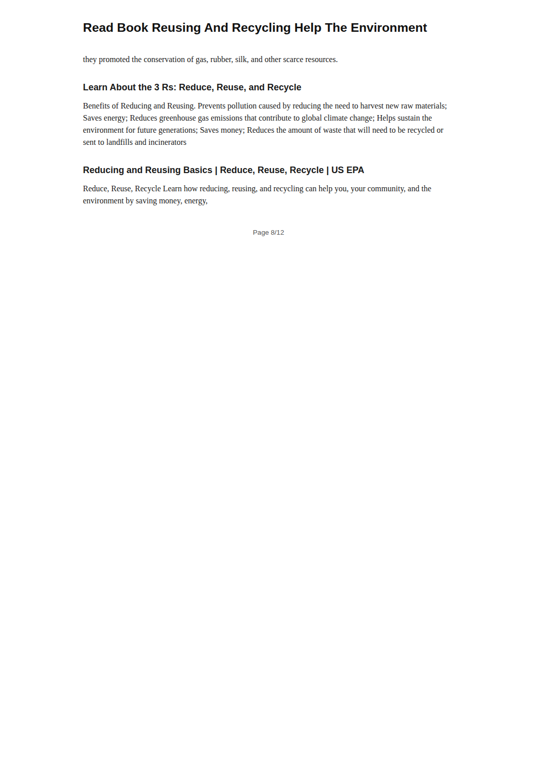Read Book Reusing And Recycling Help The Environment
they promoted the conservation of gas, rubber, silk, and other scarce resources.
Learn About the 3 Rs: Reduce, Reuse, and Recycle
Benefits of Reducing and Reusing. Prevents pollution caused by reducing the need to harvest new raw materials; Saves energy; Reduces greenhouse gas emissions that contribute to global climate change; Helps sustain the environment for future generations; Saves money; Reduces the amount of waste that will need to be recycled or sent to landfills and incinerators
Reducing and Reusing Basics | Reduce, Reuse, Recycle | US EPA
Reduce, Reuse, Recycle Learn how reducing, reusing, and recycling can help you, your community, and the environment by saving money, energy,
Page 8/12